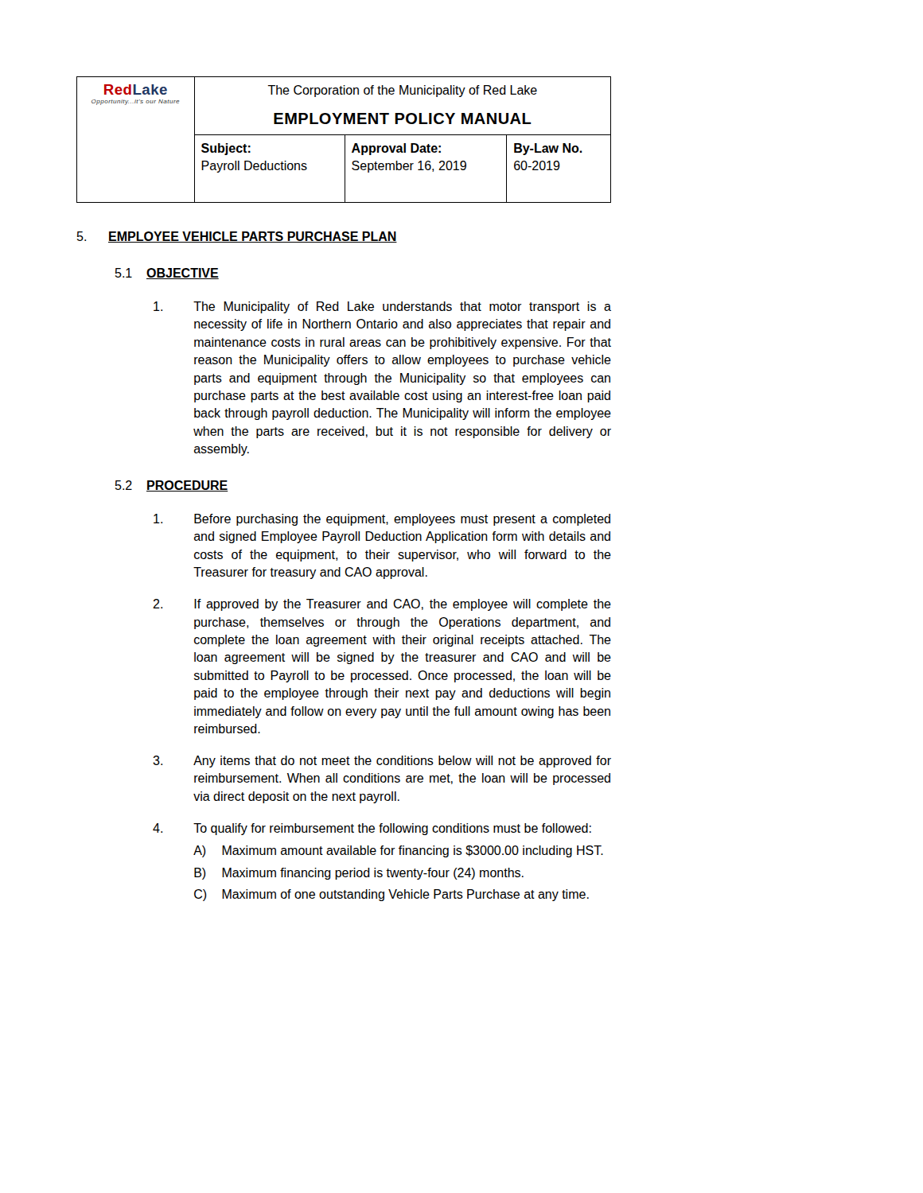| Red Lake Opportunity...it's our Nature | The Corporation of the Municipality of Red Lake EMPLOYMENT POLICY MANUAL |
| Subject: Payroll Deductions | Approval Date: September 16, 2019 | By-Law No. 60-2019 |
5. EMPLOYEE VEHICLE PARTS PURCHASE PLAN
5.1 OBJECTIVE
The Municipality of Red Lake understands that motor transport is a necessity of life in Northern Ontario and also appreciates that repair and maintenance costs in rural areas can be prohibitively expensive. For that reason the Municipality offers to allow employees to purchase vehicle parts and equipment through the Municipality so that employees can purchase parts at the best available cost using an interest-free loan paid back through payroll deduction. The Municipality will inform the employee when the parts are received, but it is not responsible for delivery or assembly.
5.2 PROCEDURE
Before purchasing the equipment, employees must present a completed and signed Employee Payroll Deduction Application form with details and costs of the equipment, to their supervisor, who will forward to the Treasurer for treasury and CAO approval.
If approved by the Treasurer and CAO, the employee will complete the purchase, themselves or through the Operations department, and complete the loan agreement with their original receipts attached. The loan agreement will be signed by the treasurer and CAO and will be submitted to Payroll to be processed. Once processed, the loan will be paid to the employee through their next pay and deductions will begin immediately and follow on every pay until the full amount owing has been reimbursed.
Any items that do not meet the conditions below will not be approved for reimbursement. When all conditions are met, the loan will be processed via direct deposit on the next payroll.
To qualify for reimbursement the following conditions must be followed:
Maximum amount available for financing is $3000.00 including HST.
Maximum financing period is twenty-four (24) months.
Maximum of one outstanding Vehicle Parts Purchase at any time.